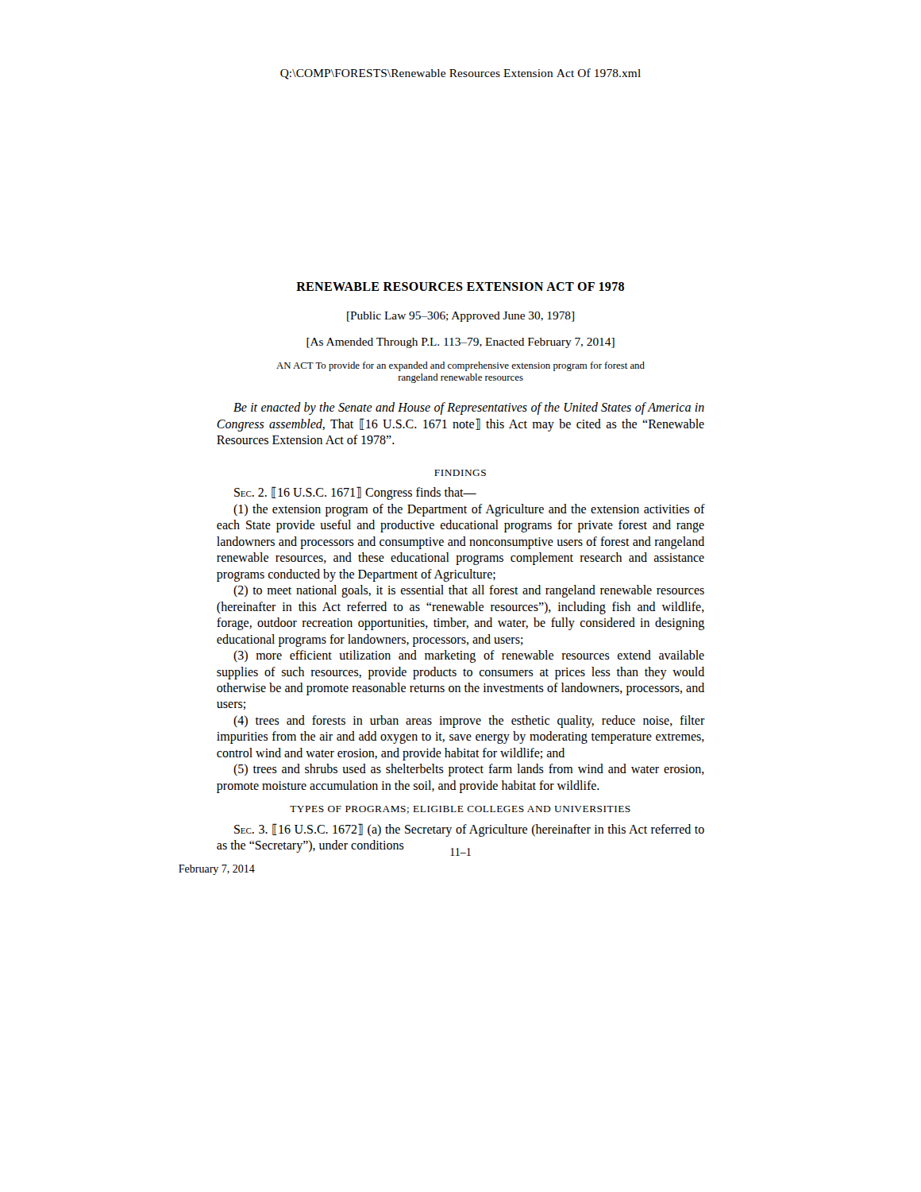Q:\COMP\FORESTS\Renewable Resources Extension Act Of 1978.xml
Renewable Resources Extension Act of 1978
[Public Law 95–306; Approved June 30, 1978]
[As Amended Through P.L. 113–79, Enacted February 7, 2014]
AN ACT To provide for an expanded and comprehensive extension program for forest and rangeland renewable resources
Be it enacted by the Senate and House of Representatives of the United States of America in Congress assembled, That ⟦16 U.S.C. 1671 note⟧ this Act may be cited as the “Renewable Resources Extension Act of 1978”.
Findings
Sec. 2. ⟦16 U.S.C. 1671⟧ Congress finds that—
(1) the extension program of the Department of Agriculture and the extension activities of each State provide useful and productive educational programs for private forest and range landowners and processors and consumptive and nonconsumptive users of forest and rangeland renewable resources, and these educational programs complement research and assistance programs conducted by the Department of Agriculture;
(2) to meet national goals, it is essential that all forest and rangeland renewable resources (hereinafter in this Act referred to as “renewable resources”), including fish and wildlife, forage, outdoor recreation opportunities, timber, and water, be fully considered in designing educational programs for landowners, processors, and users;
(3) more efficient utilization and marketing of renewable resources extend available supplies of such resources, provide products to consumers at prices less than they would otherwise be and promote reasonable returns on the investments of landowners, processors, and users;
(4) trees and forests in urban areas improve the esthetic quality, reduce noise, filter impurities from the air and add oxygen to it, save energy by moderating temperature extremes, control wind and water erosion, and provide habitat for wildlife; and
(5) trees and shrubs used as shelterbelts protect farm lands from wind and water erosion, promote moisture accumulation in the soil, and provide habitat for wildlife.
Types of Programs; Eligible Colleges and Universities
Sec. 3. ⟦16 U.S.C. 1672⟧ (a) the Secretary of Agriculture (hereinafter in this Act referred to as the “Secretary”), under conditions
11–1
February 7, 2014